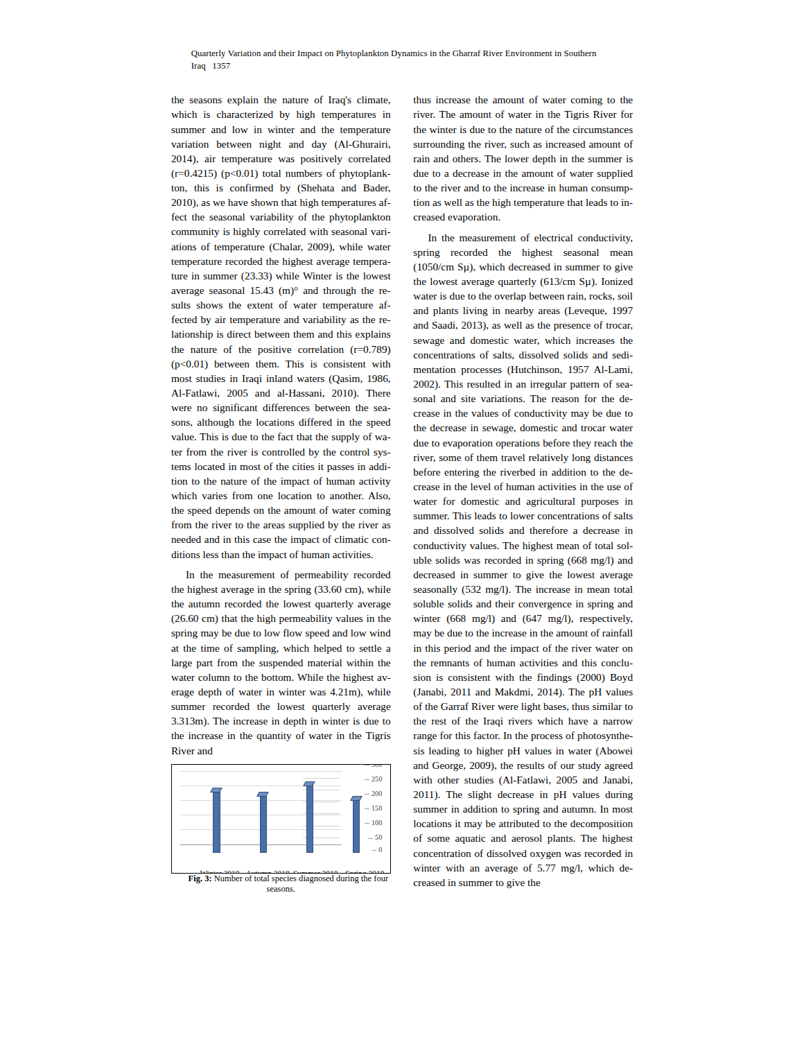Quarterly Variation and their Impact on Phytoplankton Dynamics in the Gharraf River Environment in Southern Iraq1357
the seasons explain the nature of Iraq's climate, which is characterized by high temperatures in summer and low in winter and the temperature variation between night and day (Al-Ghurairi, 2014), air temperature was positively correlated (r=0.4215) (p<0.01) total numbers of phytoplankton, this is confirmed by (Shehata and Bader, 2010), as we have shown that high temperatures affect the seasonal variability of the phytoplankton community is highly correlated with seasonal variations of temperature (Chalar, 2009), while water temperature recorded the highest average temperature in summer (23.33) while Winter is the lowest average seasonal 15.43 (m)° and through the results shows the extent of water temperature affected by air temperature and variability as the relationship is direct between them and this explains the nature of the positive correlation (r=0.789) (p<0.01) between them. This is consistent with most studies in Iraqi inland waters (Qasim, 1986, Al-Fatlawi, 2005 and al-Hassani, 2010). There were no significant differences between the seasons, although the locations differed in the speed value. This is due to the fact that the supply of water from the river is controlled by the control systems located in most of the cities it passes in addition to the nature of the impact of human activity which varies from one location to another. Also, the speed depends on the amount of water coming from the river to the areas supplied by the river as needed and in this case the impact of climatic conditions less than the impact of human activities.
In the measurement of permeability recorded the highest average in the spring (33.60 cm), while the autumn recorded the lowest quarterly average (26.60 cm) that the high permeability values in the spring may be due to low flow speed and low wind at the time of sampling, which helped to settle a large part from the suspended material within the water column to the bottom. While the highest average depth of water in winter was 4.21m), while summer recorded the lowest quarterly average 3.313m). The increase in depth in winter is due to the increase in the quantity of water in the Tigris River and
300
250
200
150
100
50
0
Winter 2019 Autumn 2018 Summer 2018 Spring 2018
Fig. 3: Number of total species diagnosed during the four seasons.
thus increase the amount of water coming to the river. The amount of water in the Tigris River for the winter is due to the nature of the circumstances surrounding the river, such as increased amount of rain and others. The lower depth in the summer is due to a decrease in the amount of water supplied to the river and to the increase in human consumption as well as the high temperature that leads to increased evaporation.
In the measurement of electrical conductivity, spring recorded the highest seasonal mean (1050/cm Sµ), which decreased in summer to give the lowest average quarterly (613/cm Sµ). Ionized water is due to the overlap between rain, rocks, soil and plants living in nearby areas (Leveque, 1997 and Saadi, 2013), as well as the presence of trocar, sewage and domestic water, which increases the concentrations of salts, dissolved solids and sedimentation processes (Hutchinson, 1957 Al-Lami, 2002). This resulted in an irregular pattern of seasonal and site variations. The reason for the decrease in the values of conductivity may be due to the decrease in sewage, domestic and trocar water due to evaporation operations before they reach the river, some of them travel relatively long distances before entering the riverbed in addition to the decrease in the level of human activities in the use of water for domestic and agricultural purposes in summer. This leads to lower concentrations of salts and dissolved solids and therefore a decrease in conductivity values. The highest mean of total soluble solids was recorded in spring (668 mg/l) and decreased in summer to give the lowest average seasonally (532 mg/l). The increase in mean total soluble solids and their convergence in spring and winter (668 mg/l) and (647 mg/l), respectively, may be due to the increase in the amount of rainfall in this period and the impact of the river water on the remnants of human activities and this conclusion is consistent with the findings (2000) Boyd (Janabi, 2011 and Makdmi, 2014). The pH values of the Garraf River were light bases, thus similar to the rest of the Iraqi rivers which have a narrow range for this factor. In the process of photosynthesis leading to higher pH values in water (Abowei and George, 2009), the results of our study agreed with other studies (Al-Fatlawi, 2005 and Janabi, 2011). The slight decrease in pH values during summer in addition to spring and autumn. In most locations it may be attributed to the decomposition of some aquatic and aerosol plants. The highest concentration of dissolved oxygen was recorded in winter with an average of 5.77 mg/l, which decreased in summer to give the